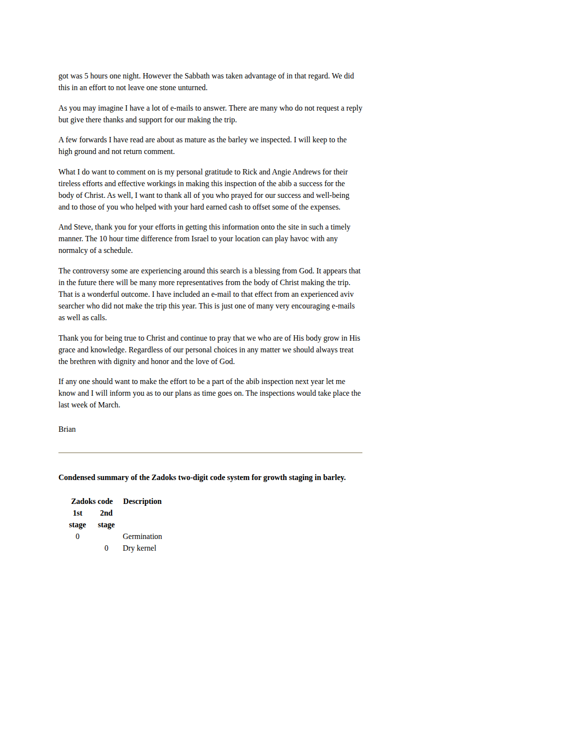got was 5 hours one night. However the Sabbath was taken advantage of in that regard. We did this in an effort to not leave one stone unturned.
As you may imagine I have a lot of e-mails to answer. There are many who do not request a reply but give there thanks and support for our making the trip.
A few forwards I have read are about as mature as the barley we inspected. I will keep to the high ground and not return comment.
What I do want to comment on is my personal gratitude to Rick and Angie Andrews for their tireless efforts and effective workings in making this inspection of the abib a success for the body of Christ. As well, I want to thank all of you who prayed for our success and well-being and to those of you who helped with your hard earned cash to offset some of the expenses.
And Steve, thank you for your efforts in getting this information onto the site in such a timely manner. The 10 hour time difference from Israel to your location can play havoc with any normalcy of a schedule.
The controversy some are experiencing around this search is a blessing from God. It appears that in the future there will be many more representatives from the body of Christ making the trip. That is a wonderful outcome. I have included an e-mail to that effect from an experienced aviv searcher who did not make the trip this year. This is just one of many very encouraging e-mails as well as calls.
Thank you for being true to Christ and continue to pray that we who are of His body grow in His grace and knowledge. Regardless of our personal choices in any matter we should always treat the brethren with dignity and honor and the love of God.
If any one should want to make the effort to be a part of the abib inspection next year let me know and I will inform you as to our plans as time goes on. The inspections would take place the last week of March.
Brian
Condensed summary of the Zadoks two-digit code system for growth staging in barley.
| Zadoks code | Description |
| --- | --- |
| 1st | 2nd | |
| stage | stage | |
| 0 | | Germination |
| | 0 | Dry kernel |